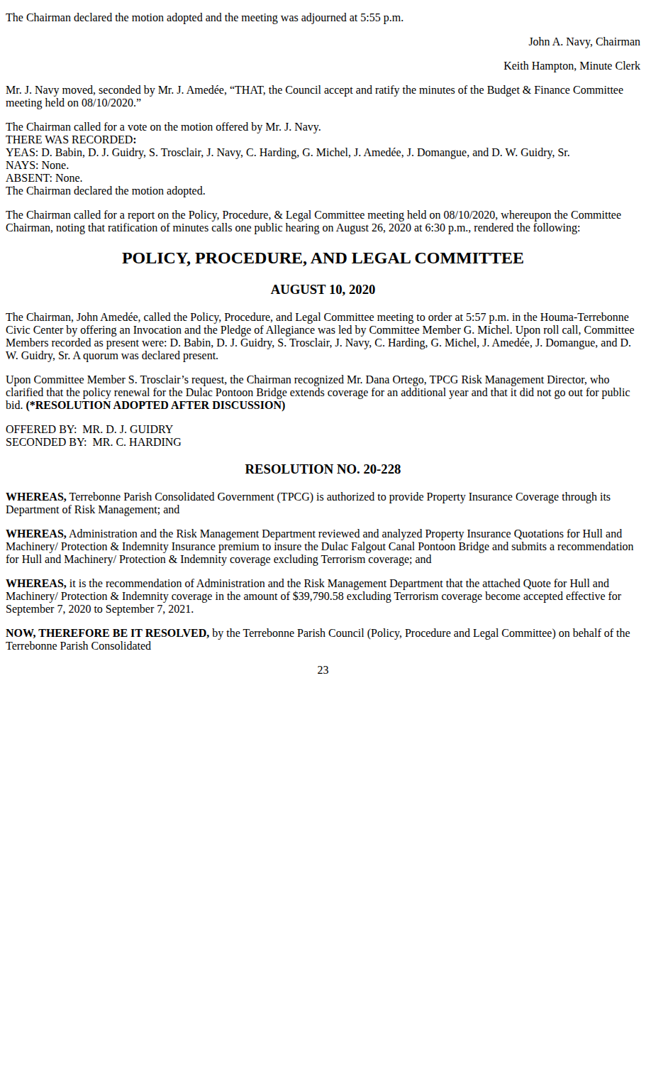The Chairman declared the motion adopted and the meeting was adjourned at 5:55 p.m.
John A. Navy, Chairman
Keith Hampton, Minute Clerk
Mr. J. Navy moved, seconded by Mr. J. Amedée, “THAT, the Council accept and ratify the minutes of the Budget & Finance Committee meeting held on 08/10/2020.”
The Chairman called for a vote on the motion offered by Mr. J. Navy.
THERE WAS RECORDED:
YEAS: D. Babin, D. J. Guidry, S. Trosclair, J. Navy, C. Harding, G. Michel, J. Amedée, J. Domangue, and D. W. Guidry, Sr.
NAYS: None.
ABSENT: None.
The Chairman declared the motion adopted.
The Chairman called for a report on the Policy, Procedure, & Legal Committee meeting held on 08/10/2020, whereupon the Committee Chairman, noting that ratification of minutes calls one public hearing on August 26, 2020 at 6:30 p.m., rendered the following:
POLICY, PROCEDURE, AND LEGAL COMMITTEE
AUGUST 10, 2020
The Chairman, John Amedée, called the Policy, Procedure, and Legal Committee meeting to order at 5:57 p.m. in the Houma-Terrebonne Civic Center by offering an Invocation and the Pledge of Allegiance was led by Committee Member G. Michel. Upon roll call, Committee Members recorded as present were: D. Babin, D. J. Guidry, S. Trosclair, J. Navy, C. Harding, G. Michel, J. Amedée, J. Domangue, and D. W. Guidry, Sr. A quorum was declared present.
Upon Committee Member S. Trosclair’s request, the Chairman recognized Mr. Dana Ortego, TPCG Risk Management Director, who clarified that the policy renewal for the Dulac Pontoon Bridge extends coverage for an additional year and that it did not go out for public bid. (*RESOLUTION ADOPTED AFTER DISCUSSION)
OFFERED BY: MR. D. J. GUIDRY
SECONDED BY: MR. C. HARDING
RESOLUTION NO. 20-228
WHEREAS, Terrebonne Parish Consolidated Government (TPCG) is authorized to provide Property Insurance Coverage through its Department of Risk Management; and
WHEREAS, Administration and the Risk Management Department reviewed and analyzed Property Insurance Quotations for Hull and Machinery/ Protection & Indemnity Insurance premium to insure the Dulac Falgout Canal Pontoon Bridge and submits a recommendation for Hull and Machinery/ Protection & Indemnity coverage excluding Terrorism coverage; and
WHEREAS, it is the recommendation of Administration and the Risk Management Department that the attached Quote for Hull and Machinery/ Protection & Indemnity coverage in the amount of $39,790.58 excluding Terrorism coverage become accepted effective for September 7, 2020 to September 7, 2021.
NOW, THEREFORE BE IT RESOLVED, by the Terrebonne Parish Council (Policy, Procedure and Legal Committee) on behalf of the Terrebonne Parish Consolidated
23